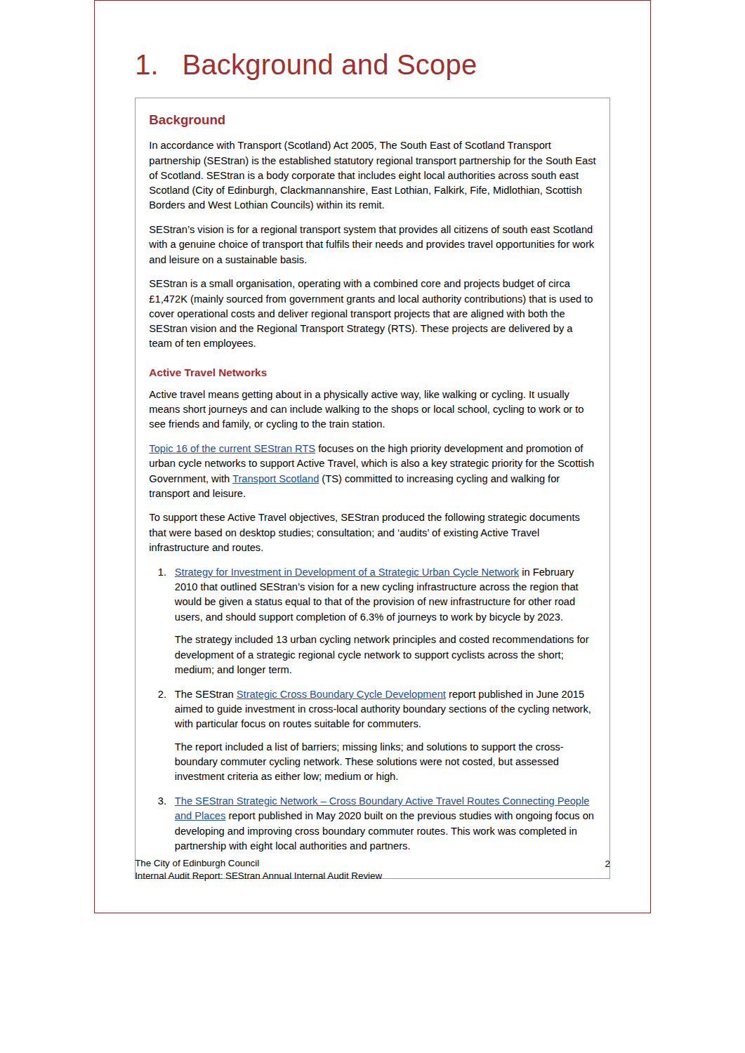1. Background and Scope
Background
In accordance with Transport (Scotland) Act 2005, The South East of Scotland Transport partnership (SEStran) is the established statutory regional transport partnership for the South East of Scotland. SEStran is a body corporate that includes eight local authorities across south east Scotland (City of Edinburgh, Clackmannanshire, East Lothian, Falkirk, Fife, Midlothian, Scottish Borders and West Lothian Councils) within its remit.
SEStran’s vision is for a regional transport system that provides all citizens of south east Scotland with a genuine choice of transport that fulfils their needs and provides travel opportunities for work and leisure on a sustainable basis.
SEStran is a small organisation, operating with a combined core and projects budget of circa £1,472K (mainly sourced from government grants and local authority contributions) that is used to cover operational costs and deliver regional transport projects that are aligned with both the SEStran vision and the Regional Transport Strategy (RTS). These projects are delivered by a team of ten employees.
Active Travel Networks
Active travel means getting about in a physically active way, like walking or cycling. It usually means short journeys and can include walking to the shops or local school, cycling to work or to see friends and family, or cycling to the train station.
Topic 16 of the current SEStran RTS focuses on the high priority development and promotion of urban cycle networks to support Active Travel, which is also a key strategic priority for the Scottish Government, with Transport Scotland (TS) committed to increasing cycling and walking for transport and leisure.
To support these Active Travel objectives, SEStran produced the following strategic documents that were based on desktop studies; consultation; and ‘audits’ of existing Active Travel infrastructure and routes.
Strategy for Investment in Development of a Strategic Urban Cycle Network in February 2010 that outlined SEStran’s vision for a new cycling infrastructure across the region that would be given a status equal to that of the provision of new infrastructure for other road users, and should support completion of 6.3% of journeys to work by bicycle by 2023.
The strategy included 13 urban cycling network principles and costed recommendations for development of a strategic regional cycle network to support cyclists across the short; medium; and longer term.
The SEStran Strategic Cross Boundary Cycle Development report published in June 2015 aimed to guide investment in cross-local authority boundary sections of the cycling network, with particular focus on routes suitable for commuters.
The report included a list of barriers; missing links; and solutions to support the cross-boundary commuter cycling network. These solutions were not costed, but assessed investment criteria as either low; medium or high.
The SEStran Strategic Network – Cross Boundary Active Travel Routes Connecting People and Places report published in May 2020 built on the previous studies with ongoing focus on developing and improving cross boundary commuter routes. This work was completed in partnership with eight local authorities and partners.
The City of Edinburgh Council
Internal Audit Report: SEStran Annual Internal Audit Review
2